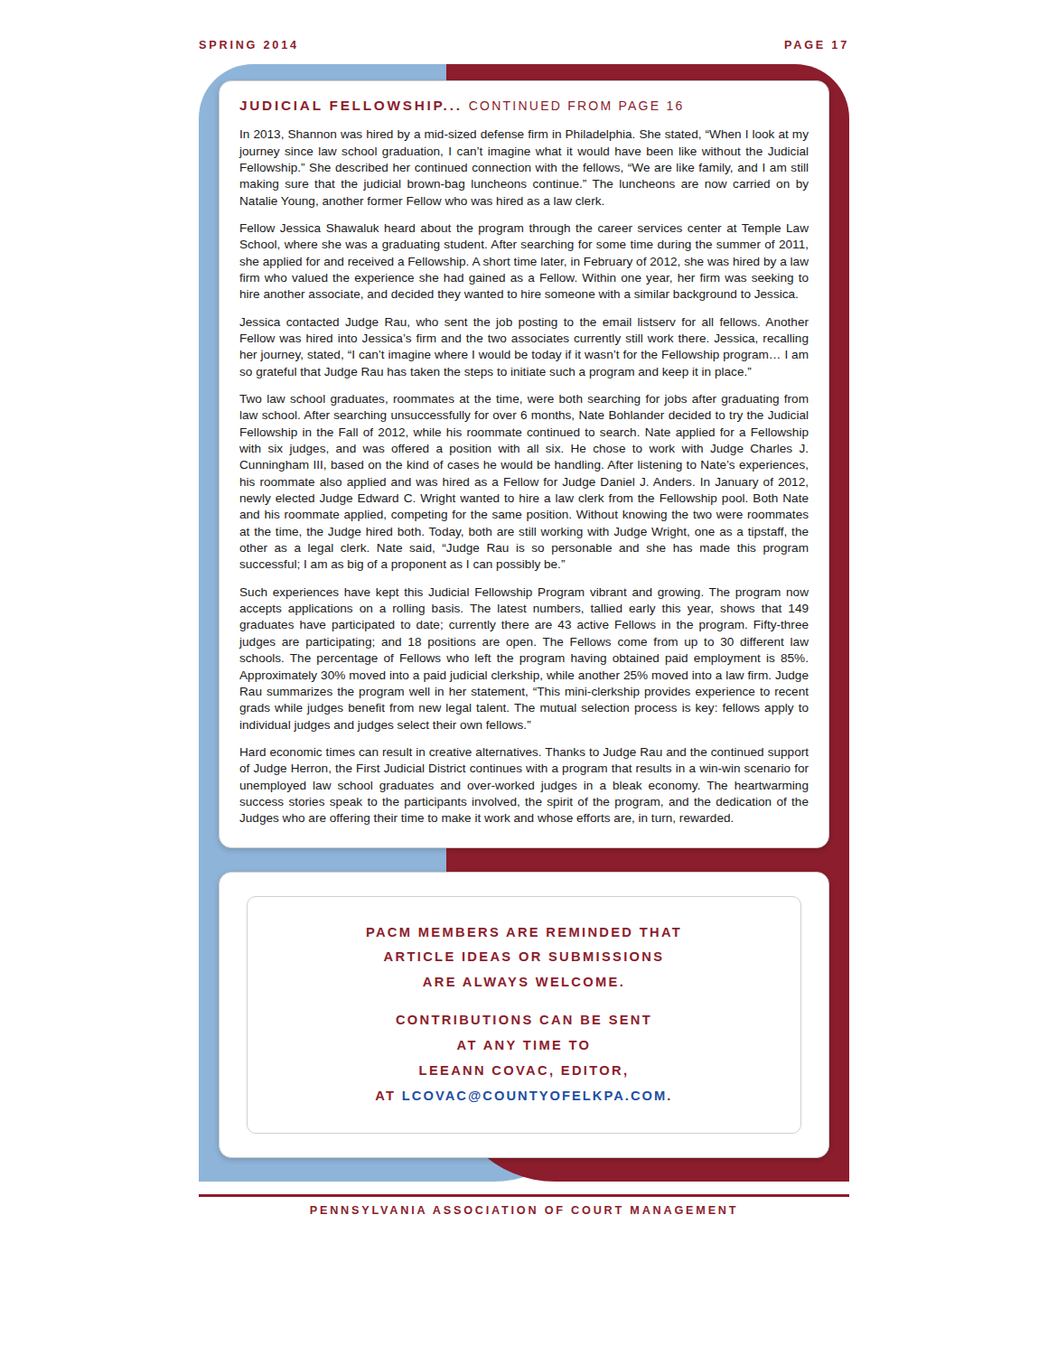SPRING 2014
PAGE 17
JUDICIAL FELLOWSHIP... CONTINUED FROM PAGE 16
In 2013, Shannon was hired by a mid-sized defense firm in Philadelphia. She stated, “When I look at my journey since law school graduation, I can’t imagine what it would have been like without the Judicial Fellowship.” She described her continued connection with the fellows, “We are like family, and I am still making sure that the judicial brown-bag luncheons continue.” The luncheons are now carried on by Natalie Young, another former Fellow who was hired as a law clerk.
Fellow Jessica Shawaluk heard about the program through the career services center at Temple Law School, where she was a graduating student. After searching for some time during the summer of 2011, she applied for and received a Fellowship. A short time later, in February of 2012, she was hired by a law firm who valued the experience she had gained as a Fellow. Within one year, her firm was seeking to hire another associate, and decided they wanted to hire someone with a similar background to Jessica.
Jessica contacted Judge Rau, who sent the job posting to the email listserv for all fellows. Another Fellow was hired into Jessica’s firm and the two associates currently still work there. Jessica, recalling her journey, stated, “I can’t imagine where I would be today if it wasn’t for the Fellowship program… I am so grateful that Judge Rau has taken the steps to initiate such a program and keep it in place.”
Two law school graduates, roommates at the time, were both searching for jobs after graduating from law school. After searching unsuccessfully for over 6 months, Nate Bohlander decided to try the Judicial Fellowship in the Fall of 2012, while his roommate continued to search. Nate applied for a Fellowship with six judges, and was offered a position with all six. He chose to work with Judge Charles J. Cunningham III, based on the kind of cases he would be handling. After listening to Nate’s experiences, his roommate also applied and was hired as a Fellow for Judge Daniel J. Anders. In January of 2012, newly elected Judge Edward C. Wright wanted to hire a law clerk from the Fellowship pool. Both Nate and his roommate applied, competing for the same position. Without knowing the two were roommates at the time, the Judge hired both. Today, both are still working with Judge Wright, one as a tipstaff, the other as a legal clerk. Nate said, “Judge Rau is so personable and she has made this program successful; I am as big of a proponent as I can possibly be.”
Such experiences have kept this Judicial Fellowship Program vibrant and growing. The program now accepts applications on a rolling basis. The latest numbers, tallied early this year, shows that 149 graduates have participated to date; currently there are 43 active Fellows in the program. Fifty-three judges are participating; and 18 positions are open. The Fellows come from up to 30 different law schools. The percentage of Fellows who left the program having obtained paid employment is 85%. Approximately 30% moved into a paid judicial clerkship, while another 25% moved into a law firm. Judge Rau summarizes the program well in her statement, “This mini-clerkship provides experience to recent grads while judges benefit from new legal talent. The mutual selection process is key: fellows apply to individual judges and judges select their own fellows.”
Hard economic times can result in creative alternatives. Thanks to Judge Rau and the continued support of Judge Herron, the First Judicial District continues with a program that results in a win-win scenario for unemployed law school graduates and over-worked judges in a bleak economy. The heartwarming success stories speak to the participants involved, the spirit of the program, and the dedication of the Judges who are offering their time to make it work and whose efforts are, in turn, rewarded.
PACM MEMBERS ARE REMINDED THAT
ARTICLE IDEAS OR SUBMISSIONS
ARE ALWAYS WELCOME. CONTRIBUTIONS CAN BE SENT
AT ANY TIME TO
LEEANN COVAC, EDITOR,
AT LCOVAC@COUNTYOFELKPA.COM.
PENNSYLVANIA ASSOCIATION OF COURT MANAGEMENT